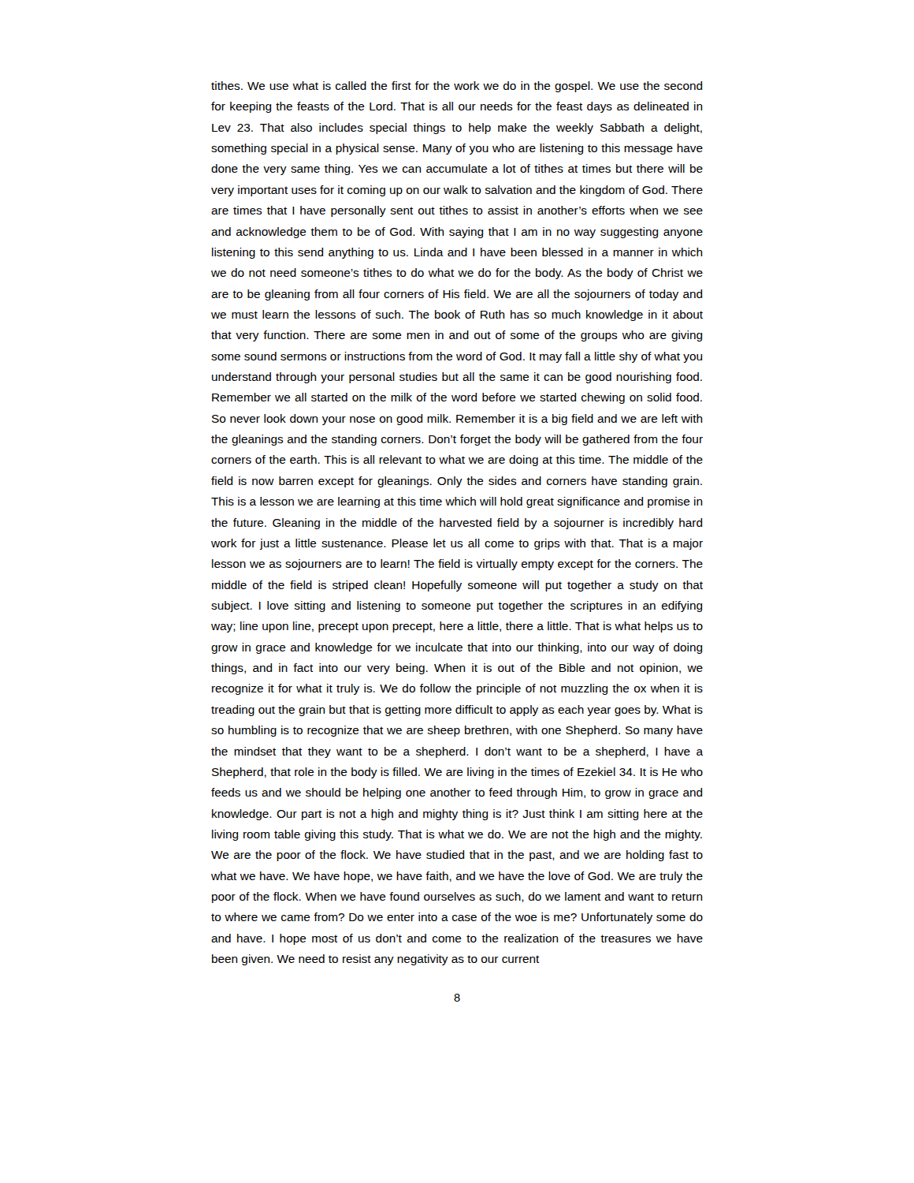tithes. We use what is called the first for the work we do in the gospel. We use the second for keeping the feasts of the Lord. That is all our needs for the feast days as delineated in Lev 23. That also includes special things to help make the weekly Sabbath a delight, something special in a physical sense. Many of you who are listening to this message have done the very same thing. Yes we can accumulate a lot of tithes at times but there will be very important uses for it coming up on our walk to salvation and the kingdom of God. There are times that I have personally sent out tithes to assist in another’s efforts when we see and acknowledge them to be of God. With saying that I am in no way suggesting anyone listening to this send anything to us. Linda and I have been blessed in a manner in which we do not need someone’s tithes to do what we do for the body. As the body of Christ we are to be gleaning from all four corners of His field. We are all the sojourners of today and we must learn the lessons of such. The book of Ruth has so much knowledge in it about that very function. There are some men in and out of some of the groups who are giving some sound sermons or instructions from the word of God. It may fall a little shy of what you understand through your personal studies but all the same it can be good nourishing food. Remember we all started on the milk of the word before we started chewing on solid food. So never look down your nose on good milk. Remember it is a big field and we are left with the gleanings and the standing corners. Don’t forget the body will be gathered from the four corners of the earth. This is all relevant to what we are doing at this time. The middle of the field is now barren except for gleanings. Only the sides and corners have standing grain. This is a lesson we are learning at this time which will hold great significance and promise in the future. Gleaning in the middle of the harvested field by a sojourner is incredibly hard work for just a little sustenance. Please let us all come to grips with that. That is a major lesson we as sojourners are to learn! The field is virtually empty except for the corners. The middle of the field is striped clean! Hopefully someone will put together a study on that subject. I love sitting and listening to someone put together the scriptures in an edifying way; line upon line, precept upon precept, here a little, there a little. That is what helps us to grow in grace and knowledge for we inculcate that into our thinking, into our way of doing things, and in fact into our very being. When it is out of the Bible and not opinion, we recognize it for what it truly is. We do follow the principle of not muzzling the ox when it is treading out the grain but that is getting more difficult to apply as each year goes by. What is so humbling is to recognize that we are sheep brethren, with one Shepherd. So many have the mindset that they want to be a shepherd. I don’t want to be a shepherd, I have a Shepherd, that role in the body is filled. We are living in the times of Ezekiel 34. It is He who feeds us and we should be helping one another to feed through Him, to grow in grace and knowledge. Our part is not a high and mighty thing is it? Just think I am sitting here at the living room table giving this study. That is what we do. We are not the high and the mighty. We are the poor of the flock. We have studied that in the past, and we are holding fast to what we have. We have hope, we have faith, and we have the love of God. We are truly the poor of the flock. When we have found ourselves as such, do we lament and want to return to where we came from? Do we enter into a case of the woe is me? Unfortunately some do and have. I hope most of us don’t and come to the realization of the treasures we have been given. We need to resist any negativity as to our current
8